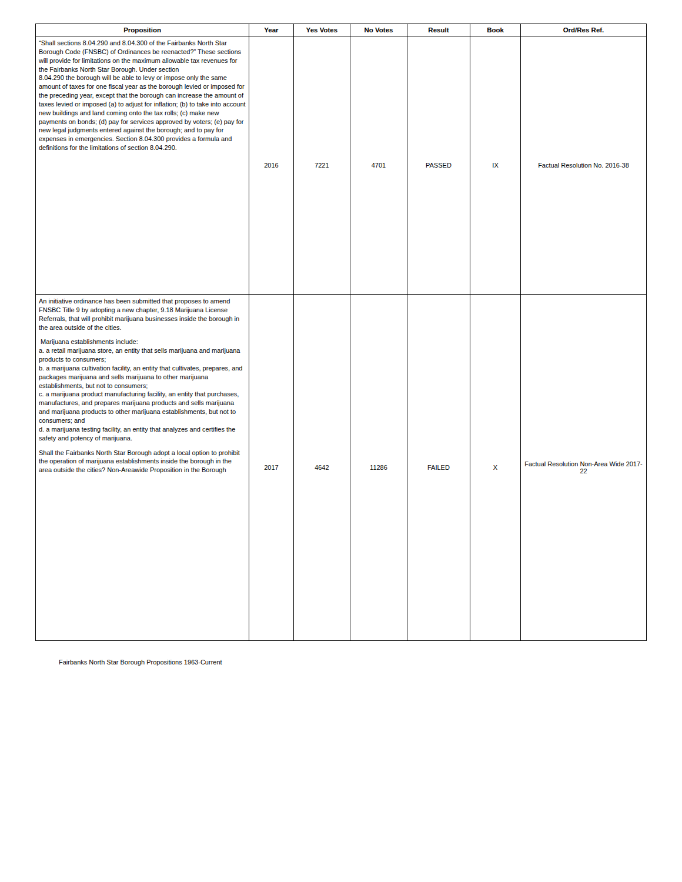| Proposition | Year | Yes Votes | No Votes | Result | Book | Ord/Res Ref. |
| --- | --- | --- | --- | --- | --- | --- |
| “Shall sections 8.04.290 and 8.04.300 of the Fairbanks North Star Borough Code (FNSBC) of Ordinances be reenacted?” These sections will provide for limitations on the maximum allowable tax revenues for the Fairbanks North Star Borough. Under section 8.04.290 the borough will be able to levy or impose only the same amount of taxes for one fiscal year as the borough levied or imposed for the preceding year, except that the borough can increase the amount of taxes levied or imposed (a) to adjust for inflation; (b) to take into account new buildings and land coming onto the tax rolls; (c) make new payments on bonds; (d) pay for services approved by voters; (e) pay for new legal judgments entered against the borough; and to pay for expenses in emergencies. Section 8.04.300 provides a formula and definitions for the limitations of section 8.04.290. | 2016 | 7221 | 4701 | PASSED | IX | Factual Resolution No. 2016-38 |
| An initiative ordinance has been submitted that proposes to amend FNSBC Title 9 by adopting a new chapter, 9.18 Marijuana License Referrals, that will prohibit marijuana businesses inside the borough in the area outside of the cities. Marijuana establishments include: a. a retail marijuana store, an entity that sells marijuana and marijuana products to consumers; b. a marijuana cultivation facility, an entity that cultivates, prepares, and packages marijuana and sells marijuana to other marijuana establishments, but not to consumers; c. a marijuana product manufacturing facility, an entity that purchases, manufactures, and prepares marijuana products and sells marijuana and marijuana products to other marijuana establishments, but not to consumers; and d. a marijuana testing facility, an entity that analyzes and certifies the safety and potency of marijuana. Shall the Fairbanks North Star Borough adopt a local option to prohibit the operation of marijuana establishments inside the borough in the area outside the cities? Non-Areawide Proposition in the Borough | 2017 | 4642 | 11286 | FAILED | X | Factual Resolution Non-Area Wide 2017-22 |
Fairbanks North Star Borough Propositions 1963-Current